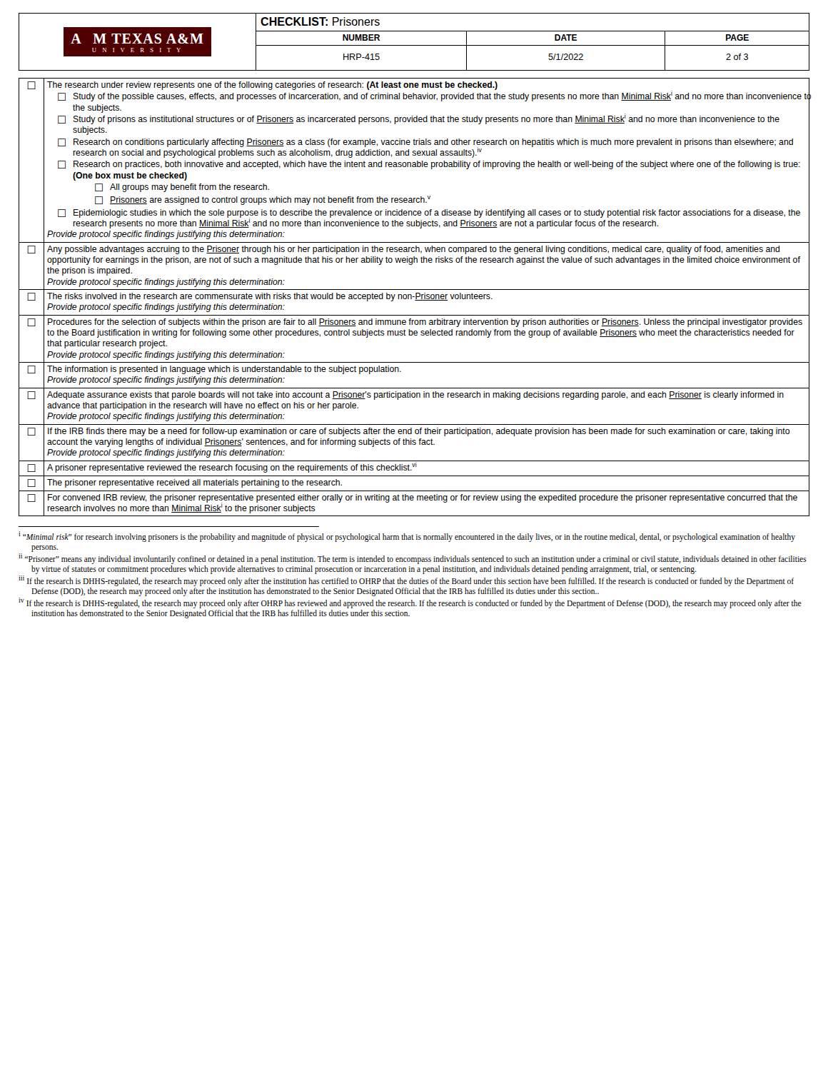| A⃞M TEXAS A&M U N I V E R S I T Y | CHECKLIST: Prisoners |
| NUMBER | DATE | PAGE |
| HRP-415 | 5/1/2022 | 2 of 3 |
| ☐ | The research under review represents one of the following categories of research: (At least one must be checked.) ☐ Study of the possible causes, effects, and processes of incarceration, and of criminal behavior, provided that the study presents no more than Minimal Risk i and no more than inconvenience to the subjects. ☐ Study of prisons as institutional structures or of Prisoners as incarcerated persons, provided that the study presents no more than Minimal Risk i and no more than inconvenience to the subjects. ☐ Research on conditions particularly affecting Prisoners as a class (for example, vaccine trials and other research on hepatitis which is much more prevalent in prisons than elsewhere; and research on social and psychological problems such as alcoholism, drug addiction, and sexual assaults). iv ☐ Research on practices, both innovative and accepted, which have the intent and reasonable probability of improving the health or well-being of the subject where one of the following is true: (One box must be checked) ☐ All groups may benefit from the research. ☐ Prisoners are assigned to control groups which may not benefit from the research. v ☐ Epidemiologic studies in which the sole purpose is to describe the prevalence or incidence of a disease by identifying all cases or to study potential risk factor associations for a disease, the research presents no more than Minimal Risk i and no more than inconvenience to the subjects, and Prisoners are not a particular focus of the research. Provide protocol specific findings justifying this determination: |
| ☐ | Any possible advantages accruing to the Prisoner through his or her participation in the research, when compared to the general living conditions, medical care, quality of food, amenities and opportunity for earnings in the prison, are not of such a magnitude that his or her ability to weigh the risks of the research against the value of such advantages in the limited choice environment of the prison is impaired. Provide protocol specific findings justifying this determination: |
| ☐ | The risks involved in the research are commensurate with risks that would be accepted by non- Prisoner volunteers. Provide protocol specific findings justifying this determination: |
| ☐ | Procedures for the selection of subjects within the prison are fair to all Prisoners and immune from arbitrary intervention by prison authorities or Prisoners . Unless the principal investigator provides to the Board justification in writing for following some other procedures, control subjects must be selected randomly from the group of available Prisoners who meet the characteristics needed for that particular research project. Provide protocol specific findings justifying this determination: |
| ☐ | The information is presented in language which is understandable to the subject population. Provide protocol specific findings justifying this determination: |
| ☐ | Adequate assurance exists that parole boards will not take into account a Prisoner 's participation in the research in making decisions regarding parole, and each Prisoner is clearly informed in advance that participation in the research will have no effect on his or her parole. Provide protocol specific findings justifying this determination: |
| ☐ | If the IRB finds there may be a need for follow-up examination or care of subjects after the end of their participation, adequate provision has been made for such examination or care, taking into account the varying lengths of individual Prisoners ' sentences, and for informing subjects of this fact. Provide protocol specific findings justifying this determination: |
| ☐ | A prisoner representative reviewed the research focusing on the requirements of this checklist. vi |
| ☐ | The prisoner representative received all materials pertaining to the research. |
| ☐ | For convened IRB review, the prisoner representative presented either orally or in writing at the meeting or for review using the expedited procedure the prisoner representative concurred that the research involves no more than Minimal Risk i to the prisoner subjects |
i “Minimal risk” for research involving prisoners is the probability and magnitude of physical or psychological harm that is normally encountered in the daily lives, or in the routine medical, dental, or psychological examination of healthy persons.
ii “Prisoner” means any individual involuntarily confined or detained in a penal institution. The term is intended to encompass individuals sentenced to such an institution under a criminal or civil statute, individuals detained in other facilities by virtue of statutes or commitment procedures which provide alternatives to criminal prosecution or incarceration in a penal institution, and individuals detained pending arraignment, trial, or sentencing.
iii If the research is DHHS-regulated, the research may proceed only after the institution has certified to OHRP that the duties of the Board under this section have been fulfilled. If the research is conducted or funded by the Department of Defense (DOD), the research may proceed only after the institution has demonstrated to the Senior Designated Official that the IRB has fulfilled its duties under this section..
iv If the research is DHHS-regulated, the research may proceed only after OHRP has reviewed and approved the research. If the research is conducted or funded by the Department of Defense (DOD), the research may proceed only after the institution has demonstrated to the Senior Designated Official that the IRB has fulfilled its duties under this section.